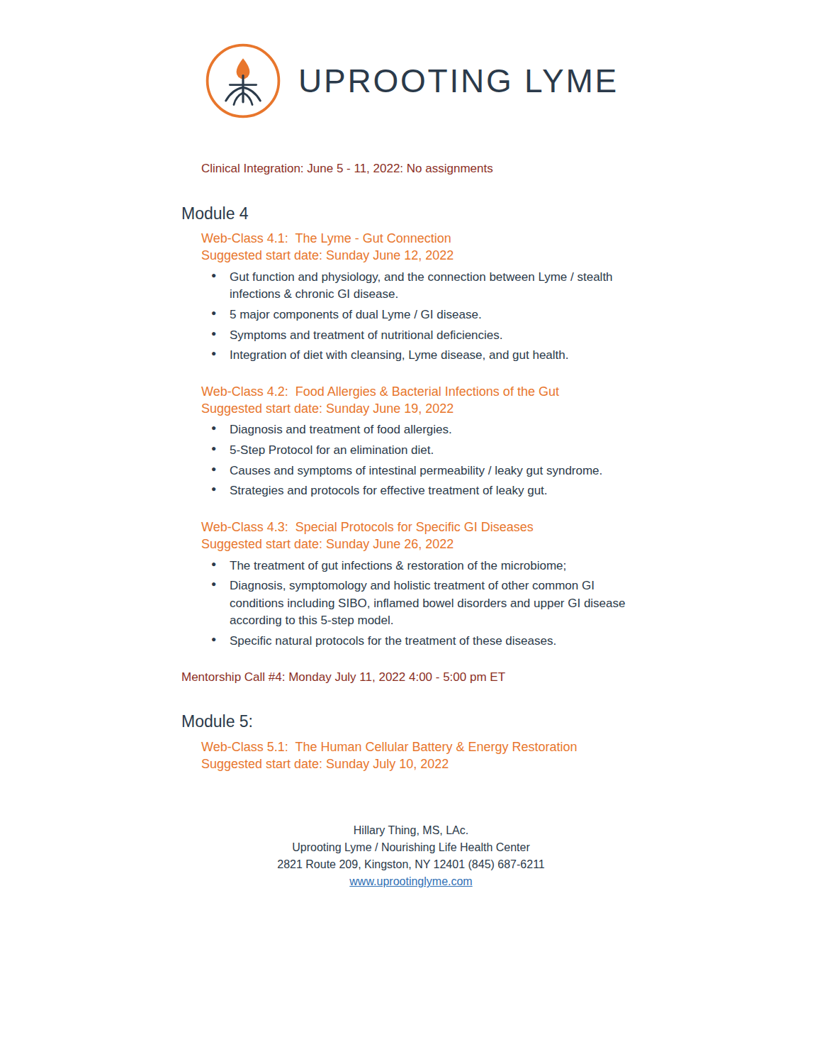UPROOTING LYME
Clinical Integration: June 5 - 11, 2022: No assignments
Module 4
Web-Class 4.1: The Lyme - Gut Connection Suggested start date: Sunday June 12, 2022
Gut function and physiology, and the connection between Lyme / stealth infections & chronic GI disease.
5 major components of dual Lyme / GI disease.
Symptoms and treatment of nutritional deficiencies.
Integration of diet with cleansing, Lyme disease, and gut health.
Web-Class 4.2: Food Allergies & Bacterial Infections of the Gut Suggested start date: Sunday June 19, 2022
Diagnosis and treatment of food allergies.
5-Step Protocol for an elimination diet.
Causes and symptoms of intestinal permeability / leaky gut syndrome.
Strategies and protocols for effective treatment of leaky gut.
Web-Class 4.3: Special Protocols for Specific GI Diseases Suggested start date: Sunday June 26, 2022
The treatment of gut infections & restoration of the microbiome;
Diagnosis, symptomology and holistic treatment of other common GI conditions including SIBO, inflamed bowel disorders and upper GI disease according to this 5-step model.
Specific natural protocols for the treatment of these diseases.
Mentorship Call #4: Monday July 11, 2022 4:00 - 5:00 pm ET
Module 5:
Web-Class 5.1: The Human Cellular Battery & Energy Restoration Suggested start date: Sunday July 10, 2022
Hillary Thing, MS, LAc.
Uprooting Lyme / Nourishing Life Health Center
2821 Route 209, Kingston, NY 12401 (845) 687-6211
www.uprootinglyme.com